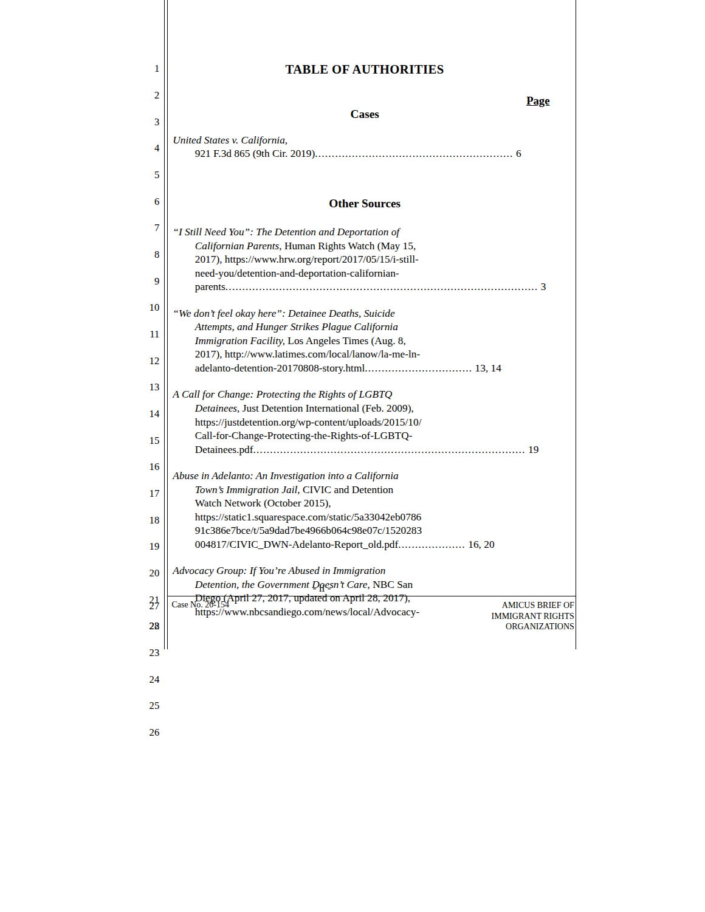1
2
3
4
5
6
7
8
9
10
11
12
13
14
15
16
17
18
19
20
21
22
23
24
25
26
TABLE OF AUTHORITIES
Page
Cases
United States v. California,
921 F.3d 865 (9th Cir. 2019)........................................................... 6
Other Sources
“I Still Need You”: The Detention and Deportation of
Californian Parents, Human Rights Watch (May 15, 2017), https://www.hrw.org/report/2017/05/15/i-still- need-you/detention-and-deportation-californian- parents............................................................................................. 3
“We don’t feel okay here”: Detainee Deaths, Suicide
Attempts, and Hunger Strikes Plague California Immigration Facility, Los Angeles Times (Aug. 8, 2017), http://www.latimes.com/local/lanow/la-me-ln- adelanto-detention-20170808-story.html................................ 13, 14
A Call for Change: Protecting the Rights of LGBTQ
Detainees, Just Detention International (Feb. 2009), https://justdetention.org/wp-content/uploads/2015/10/ Call-for-Change-Protecting-the-Rights-of-LGBTQ- Detainees.pdf................................................................................. 19
Abuse in Adelanto: An Investigation into a California
Town’s Immigration Jail, CIVIC and Detention Watch Network (October 2015), https://static1.squarespace.com/static/5a33042eb0786 91c386e7bce/t/5a9dad7be4966b064c98e07c/1520283 004817/CIVIC_DWN-Adelanto-Report_old.pdf.................... 16, 20
Advocacy Group: If You’re Abused in Immigration
Detention, the Government Doesn’t Care, NBC San Diego (April 27, 2017, updated on April 28, 2017), https://www.nbcsandiego.com/news/local/Advocacy-
27
28
- ii -
Case No. 20-154
AMICUS BRIEF OF
IMMIGRANT RIGHTS
ORGANIZATIONS